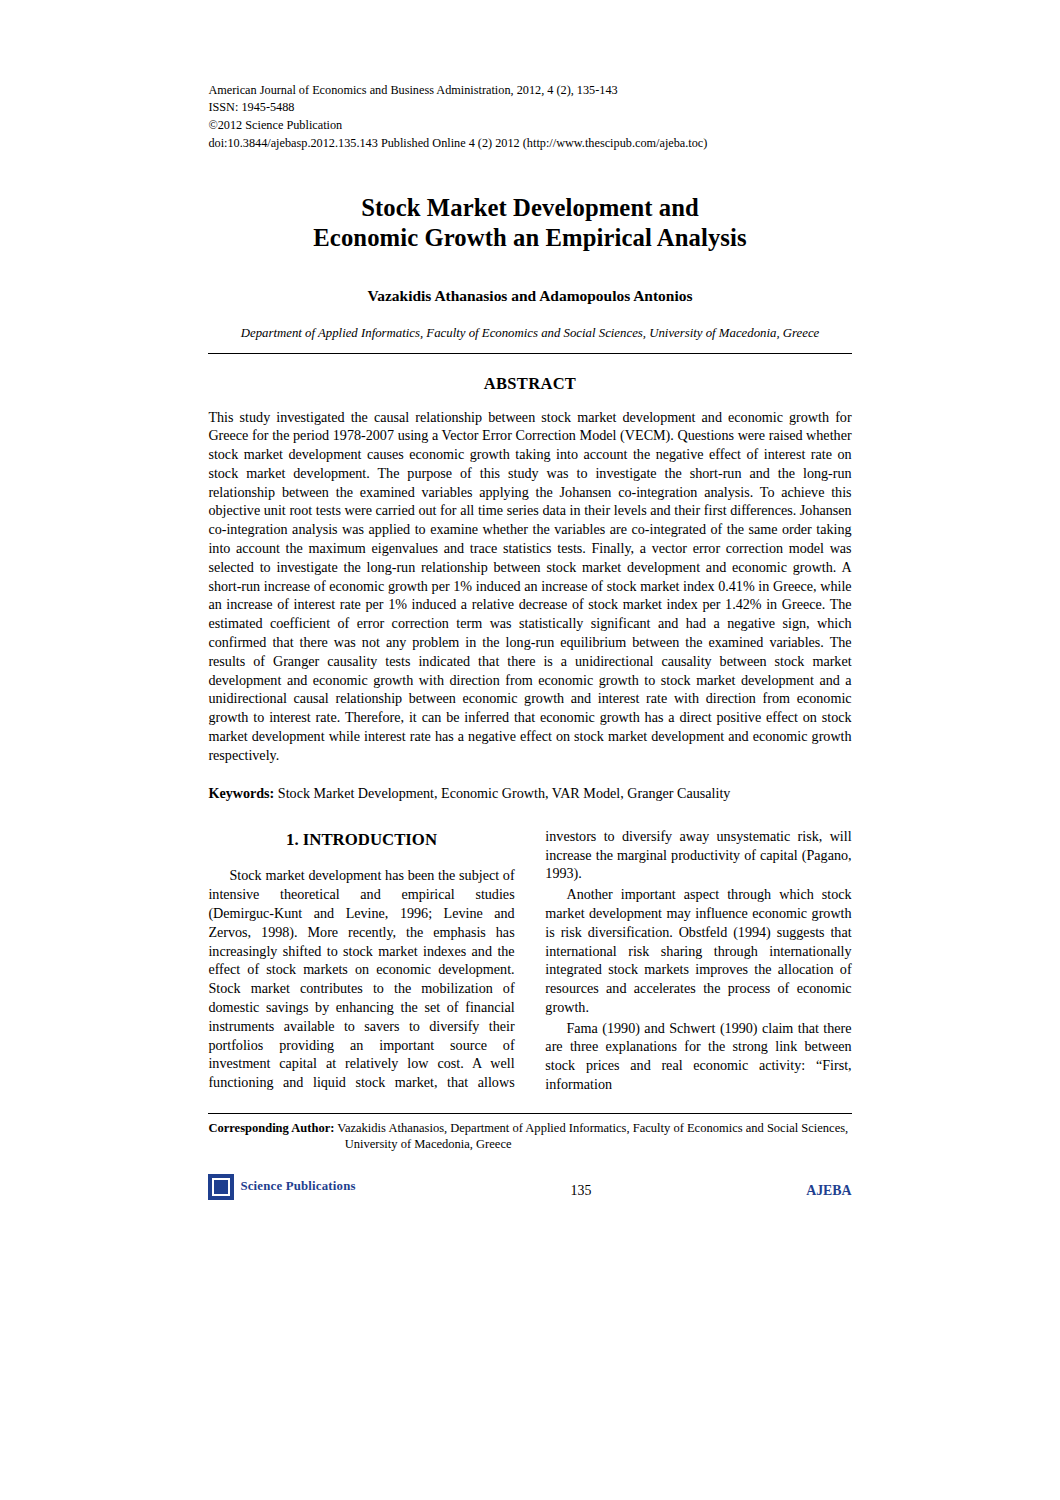American Journal of Economics and Business Administration, 2012, 4 (2), 135-143
ISSN: 1945-5488
©2012 Science Publication
doi:10.3844/ajebasp.2012.135.143 Published Online 4 (2) 2012 (http://www.thescipub.com/ajeba.toc)
Stock Market Development and
Economic Growth an Empirical Analysis
Vazakidis Athanasios and Adamopoulos Antonios
Department of Applied Informatics, Faculty of Economics and Social Sciences, University of Macedonia, Greece
ABSTRACT
This study investigated the causal relationship between stock market development and economic growth for Greece for the period 1978-2007 using a Vector Error Correction Model (VECM). Questions were raised whether stock market development causes economic growth taking into account the negative effect of interest rate on stock market development. The purpose of this study was to investigate the short-run and the long-run relationship between the examined variables applying the Johansen co-integration analysis. To achieve this objective unit root tests were carried out for all time series data in their levels and their first differences. Johansen co-integration analysis was applied to examine whether the variables are co-integrated of the same order taking into account the maximum eigenvalues and trace statistics tests. Finally, a vector error correction model was selected to investigate the long-run relationship between stock market development and economic growth. A short-run increase of economic growth per 1% induced an increase of stock market index 0.41% in Greece, while an increase of interest rate per 1% induced a relative decrease of stock market index per 1.42% in Greece. The estimated coefficient of error correction term was statistically significant and had a negative sign, which confirmed that there was not any problem in the long-run equilibrium between the examined variables. The results of Granger causality tests indicated that there is a unidirectional causality between stock market development and economic growth with direction from economic growth to stock market development and a unidirectional causal relationship between economic growth and interest rate with direction from economic growth to interest rate. Therefore, it can be inferred that economic growth has a direct positive effect on stock market development while interest rate has a negative effect on stock market development and economic growth respectively.
Keywords: Stock Market Development, Economic Growth, VAR Model, Granger Causality
1. INTRODUCTION
Stock market development has been the subject of intensive theoretical and empirical studies (Demirguc-Kunt and Levine, 1996; Levine and Zervos, 1998). More recently, the emphasis has increasingly shifted to stock market indexes and the effect of stock markets on economic development. Stock market contributes to the mobilization of domestic savings by enhancing the set of financial instruments available to savers to diversify their portfolios providing an important source of investment capital at relatively low cost. A well functioning and liquid stock market, that allows investors to diversify away unsystematic risk, will increase the marginal productivity of capital (Pagano, 1993).
Another important aspect through which stock market development may influence economic growth is risk diversification. Obstfeld (1994) suggests that international risk sharing through internationally integrated stock markets improves the allocation of resources and accelerates the process of economic growth.
Fama (1990) and Schwert (1990) claim that there are three explanations for the strong link between stock prices and real economic activity: “First, information
Corresponding Author: Vazakidis Athanasios, Department of Applied Informatics, Faculty of Economics and Social Sciences, University of Macedonia, Greece
Science Publications
135
AJEBA